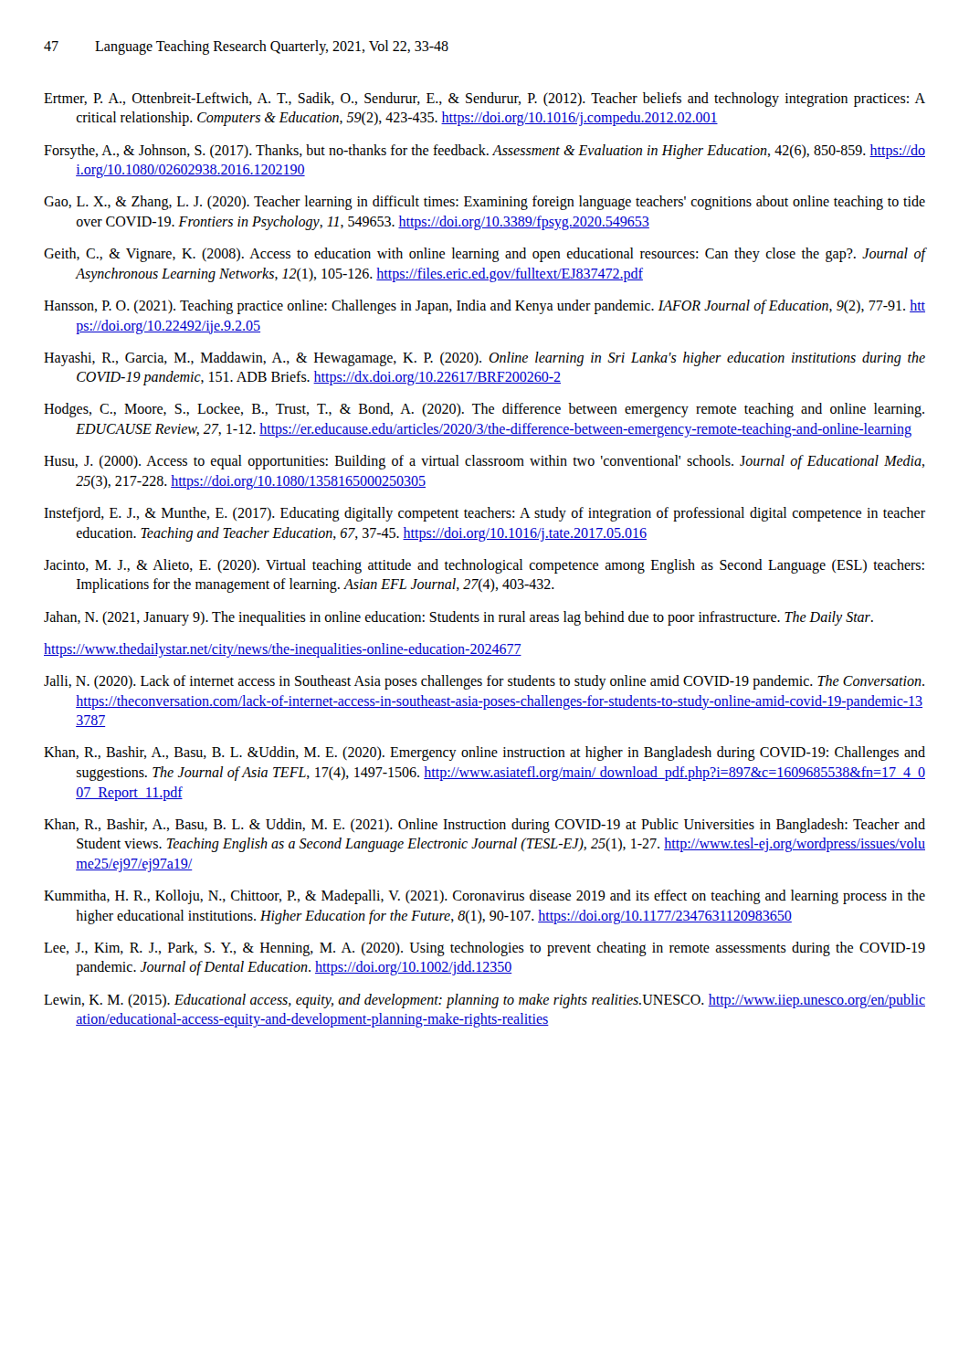47 Language Teaching Research Quarterly, 2021, Vol 22, 33-48
Ertmer, P. A., Ottenbreit-Leftwich, A. T., Sadik, O., Sendurur, E., & Sendurur, P. (2012). Teacher beliefs and technology integration practices: A critical relationship. Computers & Education, 59(2), 423-435. https://doi.org/10.1016/j.compedu.2012.02.001
Forsythe, A., & Johnson, S. (2017). Thanks, but no-thanks for the feedback. Assessment & Evaluation in Higher Education, 42(6), 850-859. https://doi.org/10.1080/02602938.2016.1202190
Gao, L. X., & Zhang, L. J. (2020). Teacher learning in difficult times: Examining foreign language teachers' cognitions about online teaching to tide over COVID-19. Frontiers in Psychology, 11, 549653. https://doi.org/10.3389/fpsyg.2020.549653
Geith, C., & Vignare, K. (2008). Access to education with online learning and open educational resources: Can they close the gap?. Journal of Asynchronous Learning Networks, 12(1), 105-126. https://files.eric.ed.gov/fulltext/EJ837472.pdf
Hansson, P. O. (2021). Teaching practice online: Challenges in Japan, India and Kenya under pandemic. IAFOR Journal of Education, 9(2), 77-91. https://doi.org/10.22492/ije.9.2.05
Hayashi, R., Garcia, M., Maddawin, A., & Hewagamage, K. P. (2020). Online learning in Sri Lanka's higher education institutions during the COVID-19 pandemic, 151. ADB Briefs. https://dx.doi.org/10.22617/BRF200260-2
Hodges, C., Moore, S., Lockee, B., Trust, T., & Bond, A. (2020). The difference between emergency remote teaching and online learning. EDUCAUSE Review, 27, 1-12. https://er.educause.edu/articles/2020/3/the-difference-between-emergency-remote-teaching-and-online-learning
Husu, J. (2000). Access to equal opportunities: Building of a virtual classroom within two 'conventional' schools. Journal of Educational Media, 25(3), 217-228. https://doi.org/10.1080/1358165000250305
Instefjord, E. J., & Munthe, E. (2017). Educating digitally competent teachers: A study of integration of professional digital competence in teacher education. Teaching and Teacher Education, 67, 37-45. https://doi.org/10.1016/j.tate.2017.05.016
Jacinto, M. J., & Alieto, E. (2020). Virtual teaching attitude and technological competence among English as Second Language (ESL) teachers: Implications for the management of learning. Asian EFL Journal, 27(4), 403-432.
Jahan, N. (2021, January 9). The inequalities in online education: Students in rural areas lag behind due to poor infrastructure. The Daily Star.
https://www.thedailystar.net/city/news/the-inequalities-online-education-2024677
Jalli, N. (2020). Lack of internet access in Southeast Asia poses challenges for students to study online amid COVID-19 pandemic. The Conversation. https://theconversation.com/lack-of-internet-access-in-southeast-asia-poses-challenges-for-students-to-study-online-amid-covid-19-pandemic-133787
Khan, R., Bashir, A., Basu, B. L. &Uddin, M. E. (2020). Emergency online instruction at higher in Bangladesh during COVID-19: Challenges and suggestions. The Journal of Asia TEFL, 17(4), 1497-1506. http://www.asiatefl.org/main/ download_pdf.php?i=897&c=1609685538&fn=17_4_007_Report_11.pdf
Khan, R., Bashir, A., Basu, B. L. & Uddin, M. E. (2021). Online Instruction during COVID-19 at Public Universities in Bangladesh: Teacher and Student views. Teaching English as a Second Language Electronic Journal (TESL-EJ), 25(1), 1-27. http://www.tesl-ej.org/wordpress/issues/volume25/ej97/ej97a19/
Kummitha, H. R., Kolloju, N., Chittoor, P., & Madepalli, V. (2021). Coronavirus disease 2019 and its effect on teaching and learning process in the higher educational institutions. Higher Education for the Future, 8(1), 90-107. https://doi.org/10.1177/2347631120983650
Lee, J., Kim, R. J., Park, S. Y., & Henning, M. A. (2020). Using technologies to prevent cheating in remote assessments during the COVID-19 pandemic. Journal of Dental Education. https://doi.org/10.1002/jdd.12350
Lewin, K. M. (2015). Educational access, equity, and development: planning to make rights realities.UNESCO. http://www.iiep.unesco.org/en/publication/educational-access-equity-and-development-planning-make-rights-realities